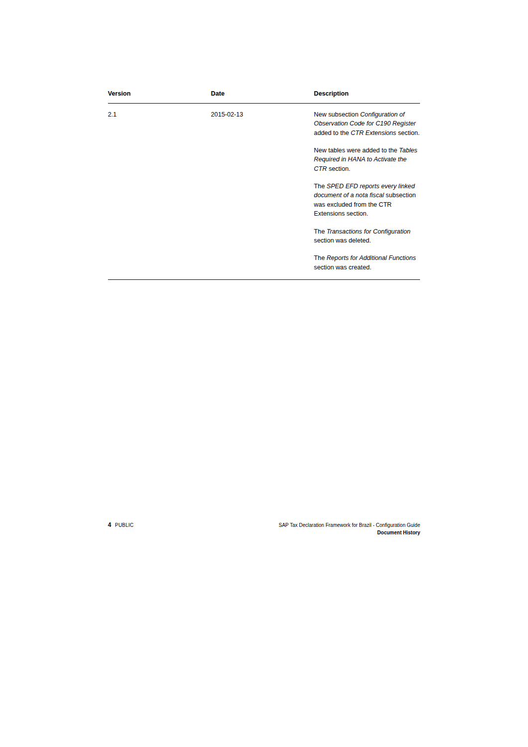| Version | Date | Description |
| --- | --- | --- |
| 2.1 | 2015-02-13 | New subsection Configuration of Observation Code for C190 Register added to the CTR Extensions section. New tables were added to the Tables Required in HANA to Activate the CTR section. The SPED EFD reports every linked document of a nota fiscal subsection was excluded from the CTR Extensions section. The Transactions for Configuration section was deleted. The Reports for Additional Functions section was created. |
4 PUBLIC
SAP Tax Declaration Framework for Brazil - Configuration Guide
Document History